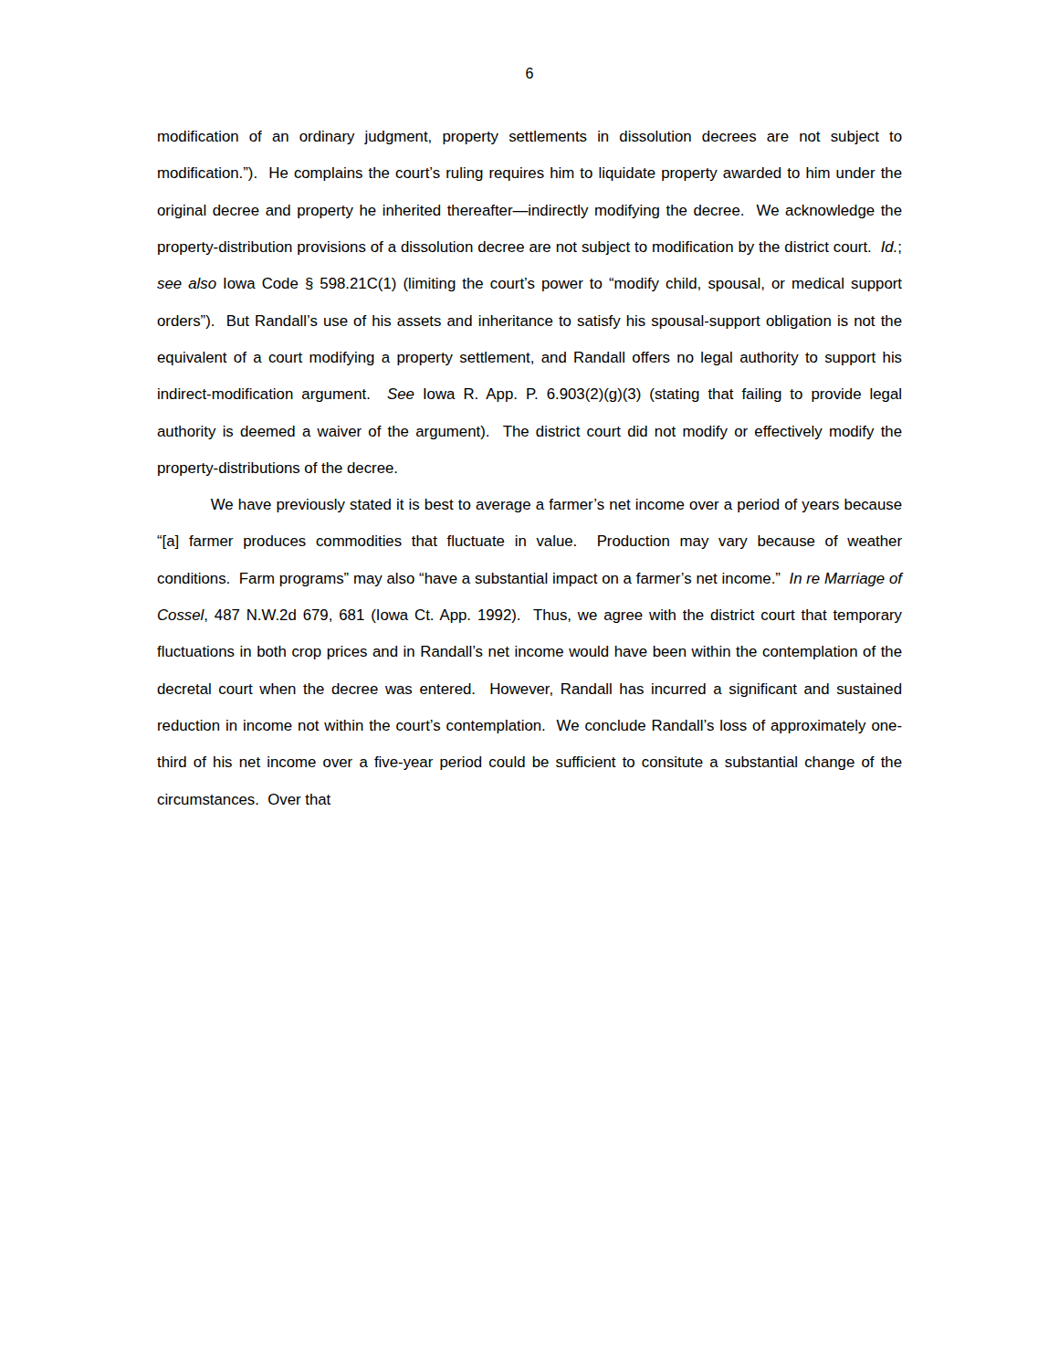6
modification of an ordinary judgment, property settlements in dissolution decrees are not subject to modification.”). He complains the court’s ruling requires him to liquidate property awarded to him under the original decree and property he inherited thereafter—indirectly modifying the decree. We acknowledge the property-distribution provisions of a dissolution decree are not subject to modification by the district court. Id.; see also Iowa Code § 598.21C(1) (limiting the court’s power to “modify child, spousal, or medical support orders”). But Randall’s use of his assets and inheritance to satisfy his spousal-support obligation is not the equivalent of a court modifying a property settlement, and Randall offers no legal authority to support his indirect-modification argument. See Iowa R. App. P. 6.903(2)(g)(3) (stating that failing to provide legal authority is deemed a waiver of the argument). The district court did not modify or effectively modify the property-distributions of the decree.
We have previously stated it is best to average a farmer’s net income over a period of years because “[a] farmer produces commodities that fluctuate in value. Production may vary because of weather conditions. Farm programs” may also “have a substantial impact on a farmer’s net income.” In re Marriage of Cossel, 487 N.W.2d 679, 681 (Iowa Ct. App. 1992). Thus, we agree with the district court that temporary fluctuations in both crop prices and in Randall’s net income would have been within the contemplation of the decretal court when the decree was entered. However, Randall has incurred a significant and sustained reduction in income not within the court’s contemplation. We conclude Randall’s loss of approximately one-third of his net income over a five-year period could be sufficient to consitute a substantial change of the circumstances. Over that